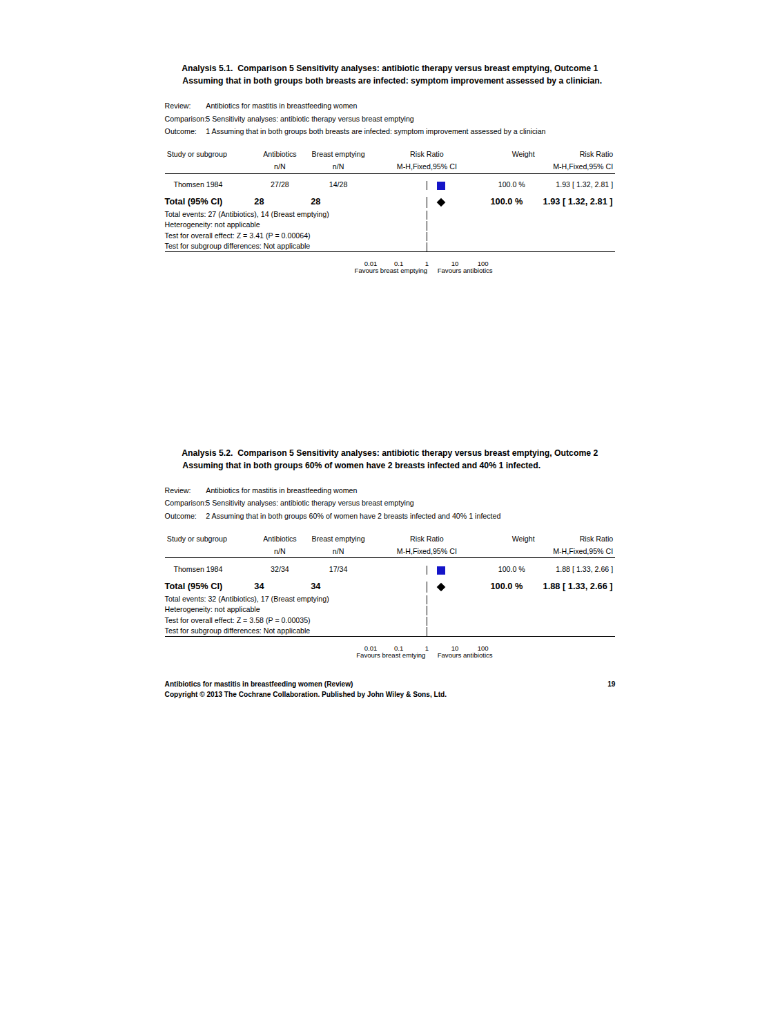Analysis 5.1. Comparison 5 Sensitivity analyses: antibiotic therapy versus breast emptying, Outcome 1 Assuming that in both groups both breasts are infected: symptom improvement assessed by a clinician.
Review: Antibiotics for mastitis in breastfeeding women
Comparison: 5 Sensitivity analyses: antibiotic therapy versus breast emptying
Outcome: 1 Assuming that in both groups both breasts are infected: symptom improvement assessed by a clinician
| Study or subgroup | Antibiotics | Breast emptying | Risk Ratio | Weight | Risk Ratio |
| --- | --- | --- | --- | --- | --- |
| | n/N | n/N | M-H,Fixed,95% CI | | M-H,Fixed,95% CI |
| Thomsen 1984 | 27/28 | 14/28 | | 100.0 % | 1.93 [ 1.32, 2.81 ] |
| Total (95% CI) | 28 | 28 | | 100.0 % | 1.93 [ 1.32, 2.81 ] |
| Total events: 27 (Antibiotics), 14 (Breast emptying) | | | |
| Heterogeneity: not applicable | | | |
| Test for overall effect: Z = 3.41 (P = 0.00064) | | | |
| Test for subgroup differences: Not applicable | | | |
| | 0.01 0.1 1 10 100 Favours breast emptying Favours antibiotics | |
Analysis 5.2. Comparison 5 Sensitivity analyses: antibiotic therapy versus breast emptying, Outcome 2 Assuming that in both groups 60% of women have 2 breasts infected and 40% 1 infected.
Review: Antibiotics for mastitis in breastfeeding women
Comparison: 5 Sensitivity analyses: antibiotic therapy versus breast emptying
Outcome: 2 Assuming that in both groups 60% of women have 2 breasts infected and 40% 1 infected
| Study or subgroup | Antibiotics | Breast emptying | Risk Ratio | Weight | Risk Ratio |
| --- | --- | --- | --- | --- | --- |
| | n/N | n/N | M-H,Fixed,95% CI | | M-H,Fixed,95% CI |
| Thomsen 1984 | 32/34 | 17/34 | | 100.0 % | 1.88 [ 1.33, 2.66 ] |
| Total (95% CI) | 34 | 34 | | 100.0 % | 1.88 [ 1.33, 2.66 ] |
| Total events: 32 (Antibiotics), 17 (Breast emptying) | | | |
| Heterogeneity: not applicable | | | |
| Test for overall effect: Z = 3.58 (P = 0.00035) | | | |
| Test for subgroup differences: Not applicable | | | |
| | 0.01 0.1 1 10 100 Favours breast emtying Favours antibiotics | |
Antibiotics for mastitis in breastfeeding women (Review)19
Copyright © 2013 The Cochrane Collaboration. Published by John Wiley & Sons, Ltd.